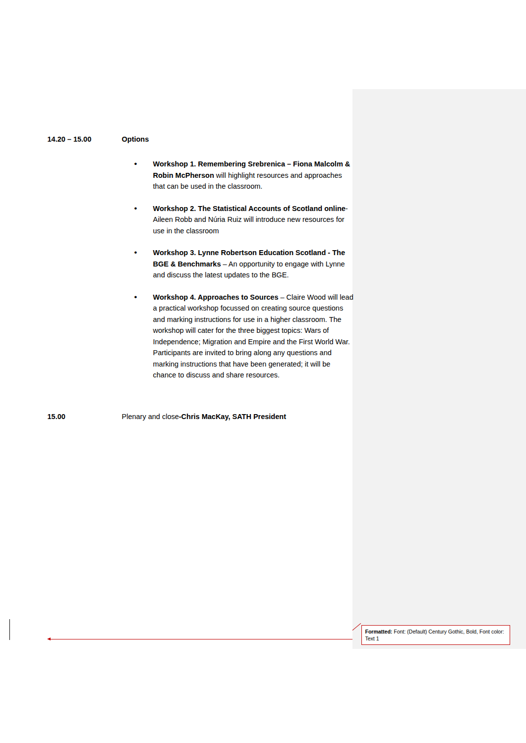14.20 – 15.00
Options
Workshop 1. Remembering Srebrenica – Fiona Malcolm & Robin McPherson will highlight resources and approaches that can be used in the classroom.
Workshop 2. The Statistical Accounts of Scotland online- Aileen Robb and Núria Ruiz will introduce new resources for use in the classroom
Workshop 3. Lynne Robertson Education Scotland - The BGE & Benchmarks – An opportunity to engage with Lynne and discuss the latest updates to the BGE.
Workshop 4. Approaches to Sources – Claire Wood will lead a practical workshop focussed on creating source questions and marking instructions for use in a higher classroom. The workshop will cater for the three biggest topics: Wars of Independence; Migration and Empire and the First World War. Participants are invited to bring along any questions and marking instructions that have been generated; it will be chance to discuss and share resources.
15.00
Plenary and close-Chris MacKay, SATH President
Formatted: Font: (Default) Century Gothic, Bold, Font color: Text 1